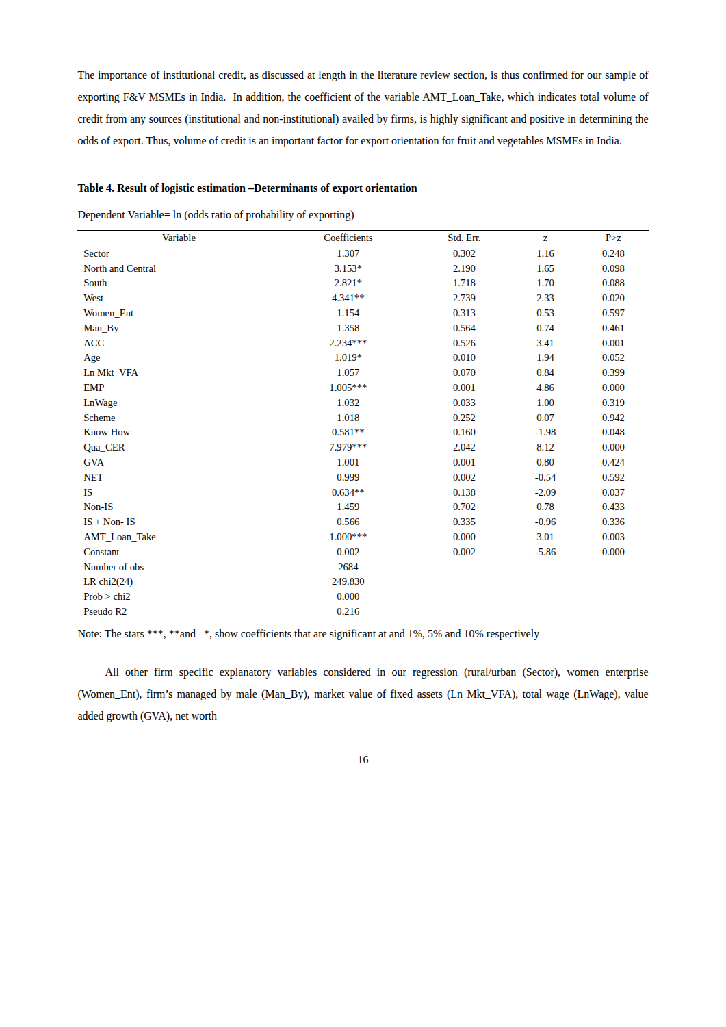The importance of institutional credit, as discussed at length in the literature review section, is thus confirmed for our sample of exporting F&V MSMEs in India. In addition, the coefficient of the variable AMT_Loan_Take, which indicates total volume of credit from any sources (institutional and non-institutional) availed by firms, is highly significant and positive in determining the odds of export. Thus, volume of credit is an important factor for export orientation for fruit and vegetables MSMEs in India.
Table 4. Result of logistic estimation –Determinants of export orientation
Dependent Variable= ln (odds ratio of probability of exporting)
| Variable | Coefficients | Std. Err. | z | P>z |
| --- | --- | --- | --- | --- |
| Sector | 1.307 | 0.302 | 1.16 | 0.248 |
| North and Central | 3.153* | 2.190 | 1.65 | 0.098 |
| South | 2.821* | 1.718 | 1.70 | 0.088 |
| West | 4.341** | 2.739 | 2.33 | 0.020 |
| Women_Ent | 1.154 | 0.313 | 0.53 | 0.597 |
| Man_By | 1.358 | 0.564 | 0.74 | 0.461 |
| ACC | 2.234*** | 0.526 | 3.41 | 0.001 |
| Age | 1.019* | 0.010 | 1.94 | 0.052 |
| Ln Mkt_VFA | 1.057 | 0.070 | 0.84 | 0.399 |
| EMP | 1.005*** | 0.001 | 4.86 | 0.000 |
| LnWage | 1.032 | 0.033 | 1.00 | 0.319 |
| Scheme | 1.018 | 0.252 | 0.07 | 0.942 |
| Know How | 0.581** | 0.160 | -1.98 | 0.048 |
| Qua_CER | 7.979*** | 2.042 | 8.12 | 0.000 |
| GVA | 1.001 | 0.001 | 0.80 | 0.424 |
| NET | 0.999 | 0.002 | -0.54 | 0.592 |
| IS | 0.634** | 0.138 | -2.09 | 0.037 |
| Non-IS | 1.459 | 0.702 | 0.78 | 0.433 |
| IS + Non- IS | 0.566 | 0.335 | -0.96 | 0.336 |
| AMT_Loan_Take | 1.000*** | 0.000 | 3.01 | 0.003 |
| Constant | 0.002 | 0.002 | -5.86 | 0.000 |
| Number of obs | 2684 | | | |
| LR chi2(24) | 249.830 | | | |
| Prob > chi2 | 0.000 | | | |
| Pseudo R2 | 0.216 | | | |
Note: The stars ***, **and *, show coefficients that are significant at and 1%, 5% and 10% respectively
All other firm specific explanatory variables considered in our regression (rural/urban (Sector), women enterprise (Women_Ent), firm’s managed by male (Man_By), market value of fixed assets (Ln Mkt_VFA), total wage (LnWage), value added growth (GVA), net worth
16